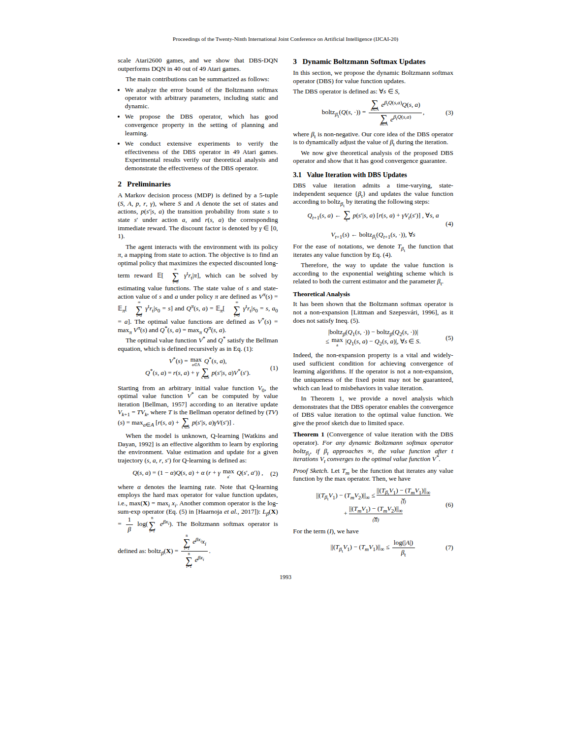Proceedings of the Twenty-Ninth International Joint Conference on Artificial Intelligence (IJCAI-20)
scale Atari2600 games, and we show that DBS-DQN outperforms DQN in 40 out of 49 Atari games.
The main contributions can be summarized as follows:
We analyze the error bound of the Boltzmann softmax operator with arbitrary parameters, including static and dynamic.
We propose the DBS operator, which has good convergence property in the setting of planning and learning.
We conduct extensive experiments to verify the effectiveness of the DBS operator in 49 Atari games. Experimental results verify our theoretical analysis and demonstrate the effectiveness of the DBS operator.
2 Preliminaries
A Markov decision process (MDP) is defined by a 5-tuple (S, A, p, r, γ), where S and A denote the set of states and actions, p(s′|s, a) the transition probability from state s to state s′ under action a, and r(s, a) the corresponding immediate reward. The discount factor is denoted by γ ∈ [0, 1).
The agent interacts with the environment with its policy π, a mapping from state to action. The objective is to find an optimal policy that maximizes the expected discounted long-term reward 𝔼[∞∑t=0 γtrt|π], which can be solved by estimating value functions. The state value of s and state-action value of s and a under policy π are defined as Vπ(s) = 𝔼π[∞∑t=0 γtrt|s0 = s] and Qπ(s, a) = 𝔼π[∞∑t=0 γtrt|s0 = s, a0 = a]. The optimal value functions are defined as V*(s) = maxπ Vπ(s) and Q*(s, a) = maxπ Qπ(s, a).
The optimal value function V* and Q* satisfy the Bellman equation, which is defined recursively as in Eq. (1):
V*(s) = max a∈A Q*(s, a),
Q*(s, a) = r(s, a) + γ ∑s′∈S p(s′|s, a)V*(s′). (1)
Starting from an arbitrary initial value function V0, the optimal value function V* can be computed by value iteration [Bellman, 1957] according to an iterative update Vk+1 = TVk, where T is the Bellman operator defined by (TV)(s) = maxa∈A [r(s, a) + ∑s′∈S p(s′|s, a)γV(s′)] .
When the model is unknown, Q-learning [Watkins and Dayan, 1992] is an effective algorithm to learn by exploring the environment. Value estimation and update for a given trajectory (s, a, r, s′) for Q-learning is defined as:
Q(s, a) = (1 − α)Q(s, a) + α (r + γ max a′ Q(s′, a′)) , (2)
where α denotes the learning rate. Note that Q-learning employs the hard max operator for value function updates, i.e., max(X) = maxi xi. Another common operator is the log-sum-exp operator (Eq. (5) in [Haarnoja et al., 2017]): Lβ(X) = 1 β log(n∑i=1 eβxi). The Boltzmann softmax operator is defined as: boltzβ(X) = n∑i=1 eβxixi n∑i=1 eβxi.
3 Dynamic Boltzmann Softmax Updates
In this section, we propose the dynamic Boltzmann softmax operator (DBS) for value function updates.
The DBS operator is defined as: ∀s ∈ S,
boltzβt(Q(s, ·)) = ∑a∈A eβtQ(s,a)Q(s, a)∑a∈A eβtQ(s,a), (3)
where βt is non-negative. Our core idea of the DBS operator is to dynamically adjust the value of βt during the iteration.
We now give theoretical analysis of the proposed DBS operator and show that it has good convergence guarantee.
3.1 Value Iteration with DBS Updates
DBS value iteration admits a time-varying, state-independent sequence {βt} and updates the value function according to boltzβt by iterating the following steps:
Qt+1(s, a) ← ∑s′ p(s′|s, a) [r(s, a) + γVt(s′)] , ∀s, a
Vt+1(s) ← boltzβt(Qt+1(s, ·)), ∀s (4)
For the ease of notations, we denote Tβt the function that iterates any value function by Eq. (4).
Therefore, the way to update the value function is according to the exponential weighting scheme which is related to both the current estimator and the parameter βt.
Theoretical Analysis
It has been shown that the Boltzmann softmax operator is not a non-expansion [Littman and Szepesvári, 1996], as it does not satisfy Ineq. (5).
|boltzβ(Q1(s, ·)) − boltzβ(Q2(s, ·))|
≤ max a |Q1(s, a) − Q2(s, a)|, ∀s ∈ S. (5)
Indeed, the non-expansion property is a vital and widely-used sufficient condition for achieving convergence of learning algorithms. If the operator is not a non-expansion, the uniqueness of the fixed point may not be guaranteed, which can lead to misbehaviors in value iteration.
In Theorem 1, we provide a novel analysis which demonstrates that the DBS operator enables the convergence of DBS value iteration to the optimal value function. We give the proof sketch due to limited space.
Theorem 1 (Convergence of value iteration with the DBS operator). For any dynamic Boltzmann softmax operator boltzβt, if βt approaches ∞, the value function after t iterations Vt converges to the optimal value function V*.
Proof Sketch. Let Tm be the function that iterates any value function by the max operator. Then, we have
||(TβtV1) − (TmV2)||∞ ≤ ||(TβtV1) − (TmV1)||∞⏟(I)
+ ||(TmV1) − (TmV2)||∞⏟(II) (6)
For the term (I), we have
||(TβtV1) − (TmV1)||∞ ≤ log(|A|) βt (7)
1993